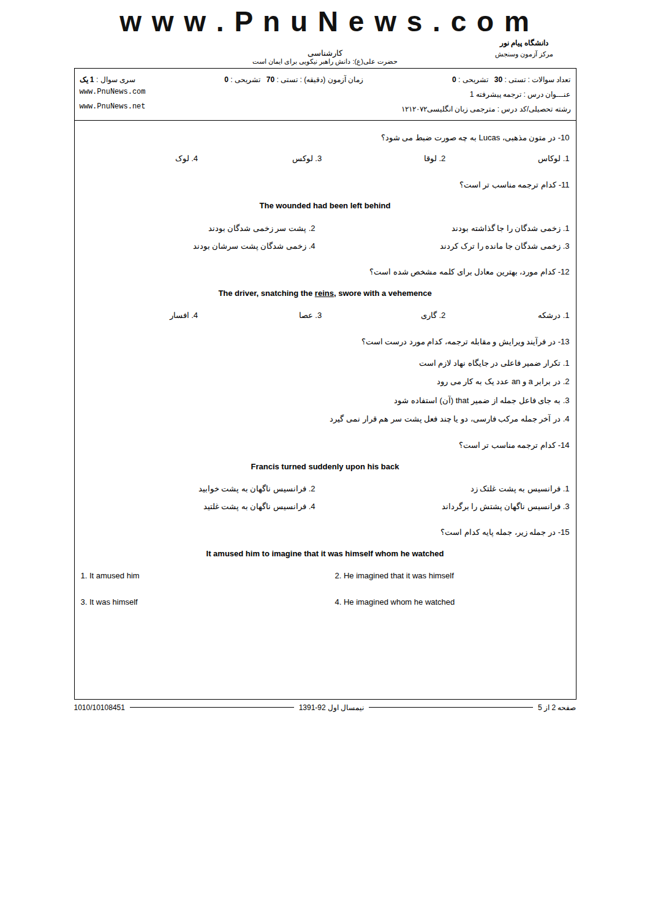w w w . P n u N e w s . c o m
دانشگاه پیام نور
مرکز آزمون وسنجش
کارشناسی
حضرت علی(ع): دانش راهبر نیکویی برای ایمان است
تعداد سوالات : تستی : 30 تشریحی : 0
زمان آزمون (دقیقه) : تستی : 70 تشریحی : 0
سری سوال : 1 یک
عنـــوان درس : ترجمه پیشرفته 1
www.PnuNews.com
رشته تحصیلی/کد درس : مترجمی زبان انگلیسی۱۲۱۲۰۷۲
www.PnuNews.net
10- در متون مذهبی، Lucas به چه صورت ضبط می شود؟
1. لوکاس
2. لوقا
3. لوکس
4. لوک
11- کدام ترجمه مناسب تر است؟
The wounded had been left behind
1. زخمی شدگان را جا گذاشته بودند
2. پشت سر زخمی شدگان بودند
3. زخمی شدگان جا مانده را ترک کردند
4. زخمی شدگان پشت سرشان بودند
12- کدام مورد، بهترین معادل برای کلمه مشخص شده است؟
The driver, snatching the reins, swore with a vehemence
1. درشکه
2. گاری
3. عصا
4. افسار
13- در فرآیند ویرایش و مقابله ترجمه، کدام مورد درست است؟
1. تکرار ضمیر فاعلی در جایگاه نهاد لازم است
2. در برابر a و an عدد یک به کار می رود
3. به جای فاعل جمله از ضمیر that (آن) استفاده شود
4. در آخر جمله مرکب فارسی، دو یا چند فعل پشت سر هم قرار نمی گیرد
14- کدام ترجمه مناسب تر است؟
Francis turned suddenly upon his back
1. فرانسیس به پشت غلتک زد
2. فرانسیس ناگهان به پشت خوابید
3. فرانسیس ناگهان پشتش را برگرداند
4. فرانسیس ناگهان به پشت غلتید
15- در جمله زیر، جمله پایه کدام است؟
It amused him to imagine that it was himself whom he watched
1. It amused him
2. He imagined that it was himself
3. It was himself
4. He imagined whom he watched
صفحه 2 از 5
نیمسال اول 92-1391
1010/10108451